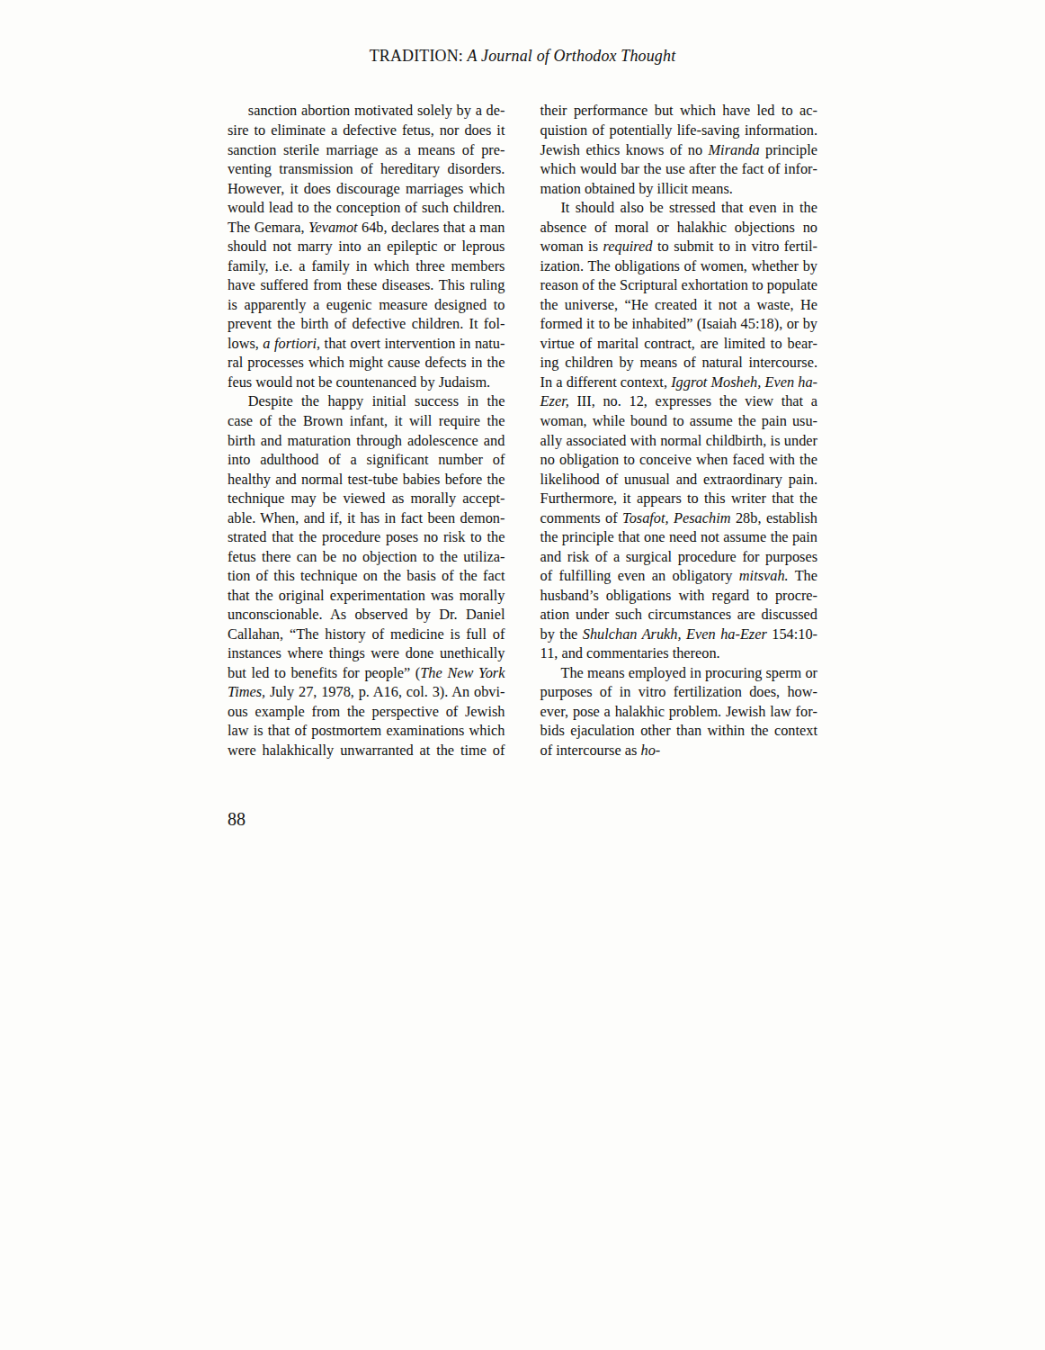TRADITION: A Journal of Orthodox Thought
sanction abortion motivated solely by a desire to eliminate a defective fetus, nor does it sanction sterile marriage as a means of preventing transmission of hereditary disorders. However, it does discourage marriages which would lead to the conception of such children. The Gemara, Yevamot 64b, declares that a man should not marry into an epileptic or leprous family, i.e. a family in which three members have suffered from these diseases. This ruling is apparently a eugenic measure designed to prevent the birth of defective children. It follows, a fortiori, that overt intervention in natural processes which might cause defects in the feus would not be countenanced by Judaism.
Despite the happy initial success in the case of the Brown infant, it will require the birth and maturation through adolescence and into adulthood of a significant number of healthy and normal test-tube babies before the technique may be viewed as morally acceptable. When, and if, it has in fact been demonstrated that the procedure poses no risk to the fetus there can be no objection to the utilization of this technique on the basis of the fact that the original experimentation was morally unconscionable. As observed by Dr. Daniel Callahan, “The history of medicine is full of instances where things were done unethically but led to benefits for people” (The New York Times, July 27, 1978, p. A16, col. 3). An obvious example from the perspective of Jewish law is that of postmortem examinations which were halakhically unwarranted at the time of their performance but which have led to acquistion of potentially life-saving information. Jewish ethics knows of no Miranda principle which would bar the use after the fact of information obtained by illicit means.
It should also be stressed that even in the absence of moral or halakhic objections no woman is required to submit to in vitro fertilization. The obligations of women, whether by reason of the Scriptural exhortation to populate the universe, “He created it not a waste, He formed it to be inhabited” (Isaiah 45:18), or by virtue of marital contract, are limited to bearing children by means of natural intercourse. In a different context, Iggrot Mosheh, Even ha-Ezer, III, no. 12, expresses the view that a woman, while bound to assume the pain usually associated with normal childbirth, is under no obligation to conceive when faced with the likelihood of unusual and extraordinary pain. Furthermore, it appears to this writer that the comments of Tosafot, Pesachim 28b, establish the principle that one need not assume the pain and risk of a surgical procedure for purposes of fulfilling even an obligatory mitsvah. The husband’s obligations with regard to procreation under such circumstances are discussed by the Shulchan Arukh, Even ha-Ezer 154:10-11, and commentaries thereon.
The means employed in procuring sperm or purposes of in vitro fertilization does, however, pose a halakhic problem. Jewish law forbids ejaculation other than within the context of intercourse as ho-
88